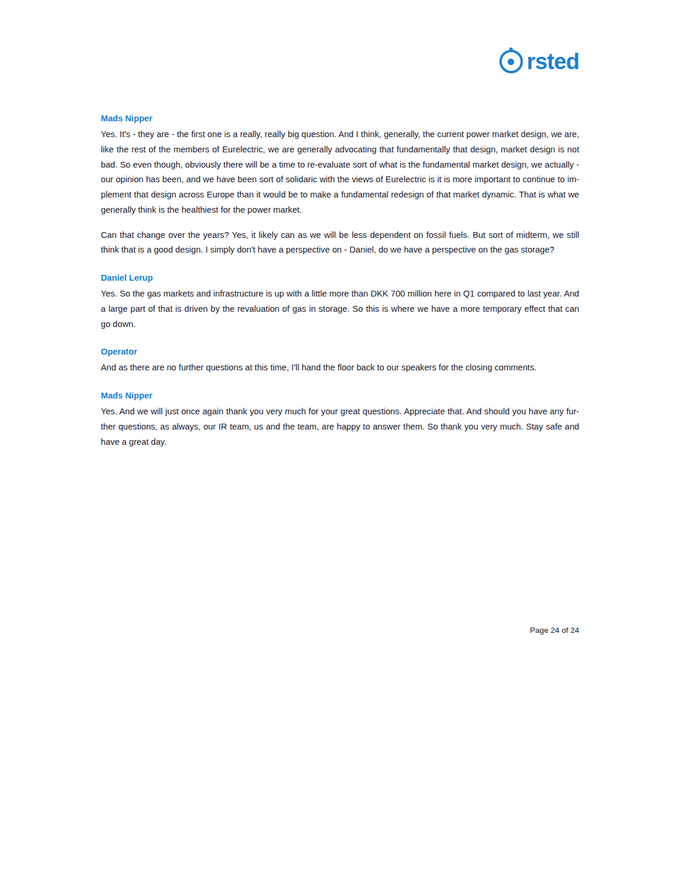rsted
Mads Nipper
Yes. It's - they are - the first one is a really, really big question. And I think, generally, the current power market design, we are, like the rest of the members of Eurelectric, we are generally advocating that fundamentally that design, market design is not bad. So even though, obviously there will be a time to re-evaluate sort of what is the fundamental market design, we actually - our opinion has been, and we have been sort of solidaric with the views of Eurelectric is it is more important to continue to implement that design across Europe than it would be to make a fundamental redesign of that market dynamic. That is what we generally think is the healthiest for the power market.
Can that change over the years? Yes, it likely can as we will be less dependent on fossil fuels. But sort of midterm, we still think that is a good design. I simply don't have a perspective on - Daniel, do we have a perspective on the gas storage?
Daniel Lerup
Yes. So the gas markets and infrastructure is up with a little more than DKK 700 million here in Q1 compared to last year. And a large part of that is driven by the revaluation of gas in storage. So this is where we have a more temporary effect that can go down.
Operator
And as there are no further questions at this time, I'll hand the floor back to our speakers for the closing comments.
Mads Nipper
Yes. And we will just once again thank you very much for your great questions. Appreciate that. And should you have any further questions, as always, our IR team, us and the team, are happy to answer them. So thank you very much. Stay safe and have a great day.
Page 24 of 24